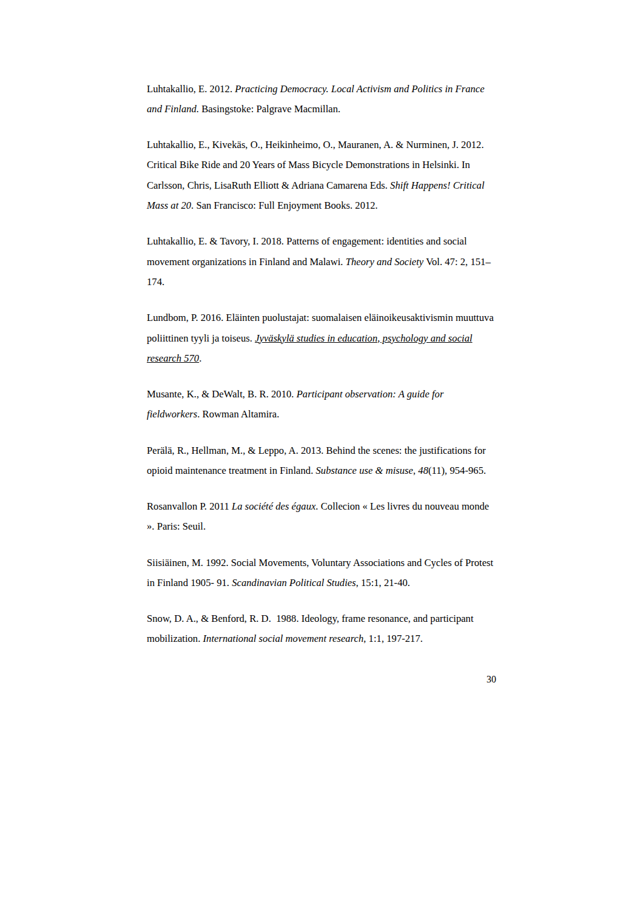Luhtakallio, E. 2012. Practicing Democracy. Local Activism and Politics in France and Finland. Basingstoke: Palgrave Macmillan.
Luhtakallio, E., Kivekäs, O., Heikinheimo, O., Mauranen, A. & Nurminen, J. 2012. Critical Bike Ride and 20 Years of Mass Bicycle Demonstrations in Helsinki. In Carlsson, Chris, LisaRuth Elliott & Adriana Camarena Eds. Shift Happens! Critical Mass at 20. San Francisco: Full Enjoyment Books. 2012.
Luhtakallio, E. & Tavory, I. 2018. Patterns of engagement: identities and social movement organizations in Finland and Malawi. Theory and Society Vol. 47: 2, 151–174.
Lundbom, P. 2016. Eläinten puolustajat: suomalaisen eläinoikeusaktivismin muuttuva poliittinen tyyli ja toiseus. Jyväskylä studies in education, psychology and social research 570.
Musante, K., & DeWalt, B. R. 2010. Participant observation: A guide for fieldworkers. Rowman Altamira.
Perälä, R., Hellman, M., & Leppo, A. 2013. Behind the scenes: the justifications for opioid maintenance treatment in Finland. Substance use & misuse, 48(11), 954-965.
Rosanvallon P. 2011 La société des égaux. Collecion « Les livres du nouveau monde ». Paris: Seuil.
Siisiäinen, M. 1992. Social Movements, Voluntary Associations and Cycles of Protest in Finland 1905‐ 91. Scandinavian Political Studies, 15:1, 21-40.
Snow, D. A., & Benford, R. D. 1988. Ideology, frame resonance, and participant mobilization. International social movement research, 1:1, 197-217.
30